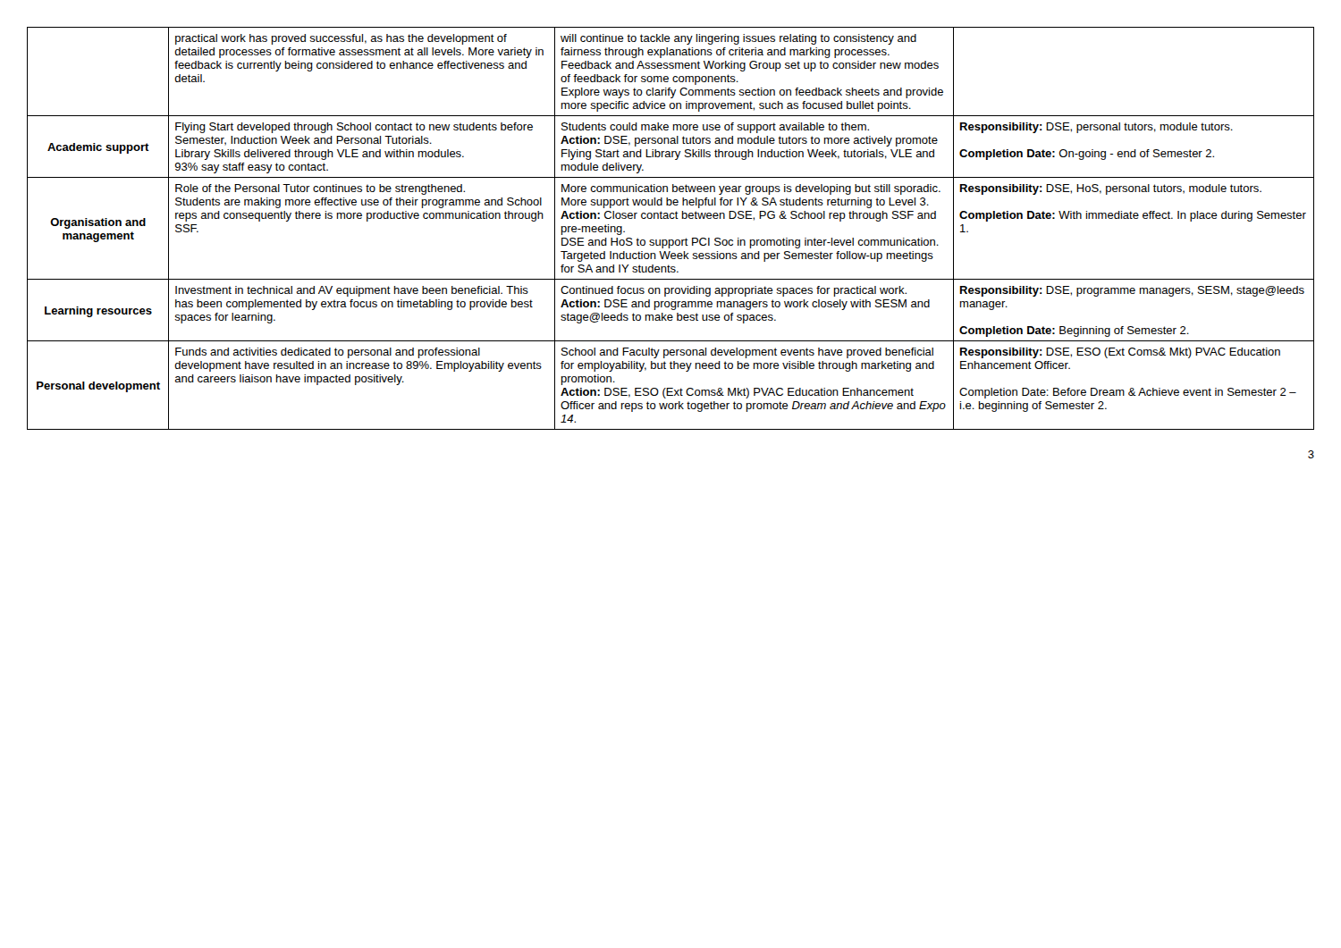| | practical work has proved successful, as has the development of detailed processes of formative assessment at all levels. More variety in feedback is currently being considered to enhance effectiveness and detail. | will continue to tackle any lingering issues relating to consistency and fairness through explanations of criteria and marking processes. Feedback and Assessment Working Group set up to consider new modes of feedback for some components. Explore ways to clarify Comments section on feedback sheets and provide more specific advice on improvement, such as focused bullet points. | |
| Academic support | Flying Start developed through School contact to new students before Semester, Induction Week and Personal Tutorials. Library Skills delivered through VLE and within modules. 93% say staff easy to contact. | Students could make more use of support available to them. Action: DSE, personal tutors and module tutors to more actively promote Flying Start and Library Skills through Induction Week, tutorials, VLE and module delivery. | Responsibility: DSE, personal tutors, module tutors. Completion Date: On-going - end of Semester 2. |
| Organisation and management | Role of the Personal Tutor continues to be strengthened. Students are making more effective use of their programme and School reps and consequently there is more productive communication through SSF. | More communication between year groups is developing but still sporadic. More support would be helpful for IY & SA students returning to Level 3. Action: Closer contact between DSE, PG & School rep through SSF and pre-meeting. DSE and HoS to support PCI Soc in promoting inter-level communication. Targeted Induction Week sessions and per Semester follow-up meetings for SA and IY students. | Responsibility: DSE, HoS, personal tutors, module tutors. Completion Date: With immediate effect. In place during Semester 1. |
| Learning resources | Investment in technical and AV equipment have been beneficial. This has been complemented by extra focus on timetabling to provide best spaces for learning. | Continued focus on providing appropriate spaces for practical work. Action: DSE and programme managers to work closely with SESM and stage@leeds to make best use of spaces. | Responsibility: DSE, programme managers, SESM, stage@leeds manager. Completion Date: Beginning of Semester 2. |
| Personal development | Funds and activities dedicated to personal and professional development have resulted in an increase to 89%. Employability events and careers liaison have impacted positively. | School and Faculty personal development events have proved beneficial for employability, but they need to be more visible through marketing and promotion. Action: DSE, ESO (Ext Coms& Mkt) PVAC Education Enhancement Officer and reps to work together to promote Dream and Achieve and Expo 14 . | Responsibility: DSE, ESO (Ext Coms& Mkt) PVAC Education Enhancement Officer. Completion Date: Before Dream & Achieve event in Semester 2 – i.e. beginning of Semester 2. |
3